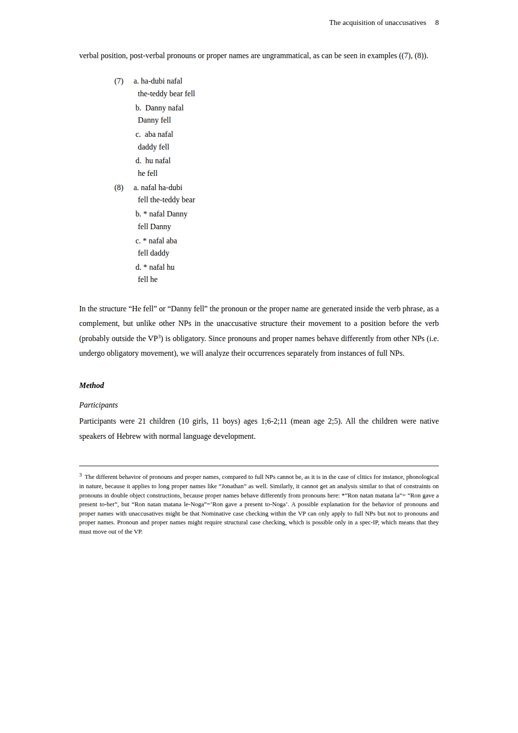The acquisition of unaccusatives8
verbal position, post-verbal pronouns or proper names are ungrammatical, as can be seen in examples ((7), (8)).
(7) a. ha-dubi nafal
the-teddy bear fell
b. Danny nafal
Danny fell
c. aba nafal
daddy fell
d. hu nafal
he fell
(8) a. nafal ha-dubi
fell the-teddy bear
b. * nafal Danny
fell Danny
c. * nafal aba
fell daddy
d. * nafal hu
fell he
In the structure “He fell” or “Danny fell” the pronoun or the proper name are generated inside the verb phrase, as a complement, but unlike other NPs in the unaccusative structure their movement to a position before the verb (probably outside the VP3) is obligatory. Since pronouns and proper names behave differently from other NPs (i.e. undergo obligatory movement), we will analyze their occurrences separately from instances of full NPs.
Method
Participants
Participants were 21 children (10 girls, 11 boys) ages 1;6-2;11 (mean age 2;5). All the children were native speakers of Hebrew with normal language development.
3 The different behavior of pronouns and proper names, compared to full NPs cannot be, as it is in the case of clitics for instance, phonological in nature, because it applies to long proper names like “Jonathan” as well. Similarly, it cannot get an analysis similar to that of constraints on pronouns in double object constructions, because proper names behave differently from pronouns here: *”Ron natan matana la”= ”Ron gave a present to-her”, but “Ron natan matana le-Noga”=’Ron gave a present to-Noga’. A possible explanation for the behavior of pronouns and proper names with unaccusatives might be that Nominative case checking within the VP can only apply to full NPs but not to pronouns and proper names. Pronoun and proper names might require structural case checking, which is possible only in a spec-IP, which means that they must move out of the VP.